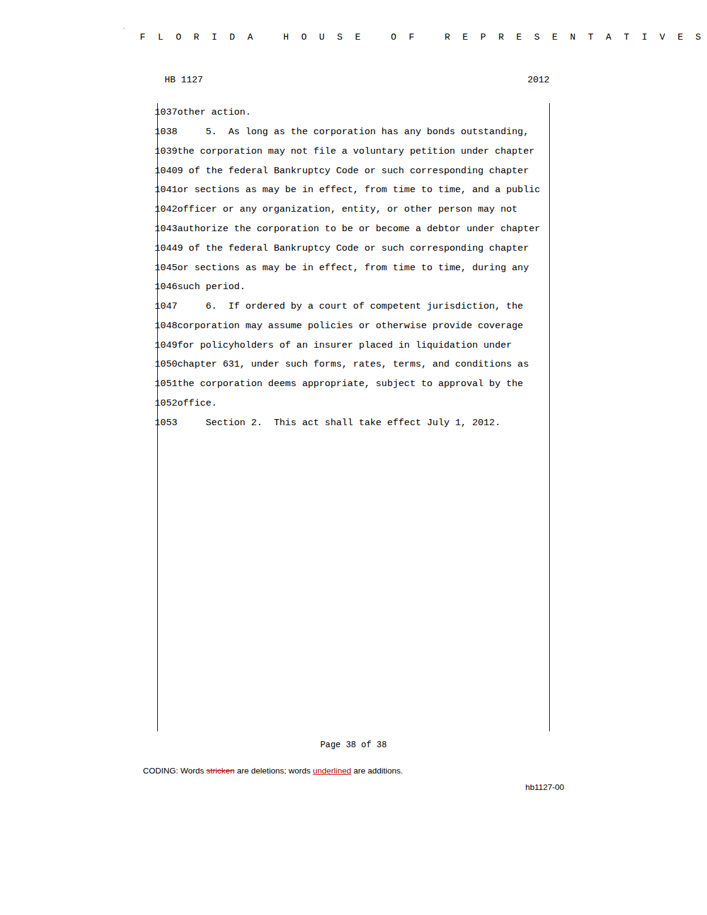.
F L O R I D A H O U S E O F R E P R E S E N T A T I V E S
HB 1127 2012
| 1037 | other action. |
| 1038 | 5. As long as the corporation has any bonds outstanding, |
| 1039 | the corporation may not file a voluntary petition under chapter |
| 1040 | 9 of the federal Bankruptcy Code or such corresponding chapter |
| 1041 | or sections as may be in effect, from time to time, and a public |
| 1042 | officer or any organization, entity, or other person may not |
| 1043 | authorize the corporation to be or become a debtor under chapter |
| 1044 | 9 of the federal Bankruptcy Code or such corresponding chapter |
| 1045 | or sections as may be in effect, from time to time, during any |
| 1046 | such period. |
| 1047 | 6. If ordered by a court of competent jurisdiction, the |
| 1048 | corporation may assume policies or otherwise provide coverage |
| 1049 | for policyholders of an insurer placed in liquidation under |
| 1050 | chapter 631, under such forms, rates, terms, and conditions as |
| 1051 | the corporation deems appropriate, subject to approval by the |
| 1052 | office. |
| 1053 | Section 2. This act shall take effect July 1, 2012. |
Page 38 of 38
CODING: Words stricken are deletions; words underlined are additions.
hb1127-00